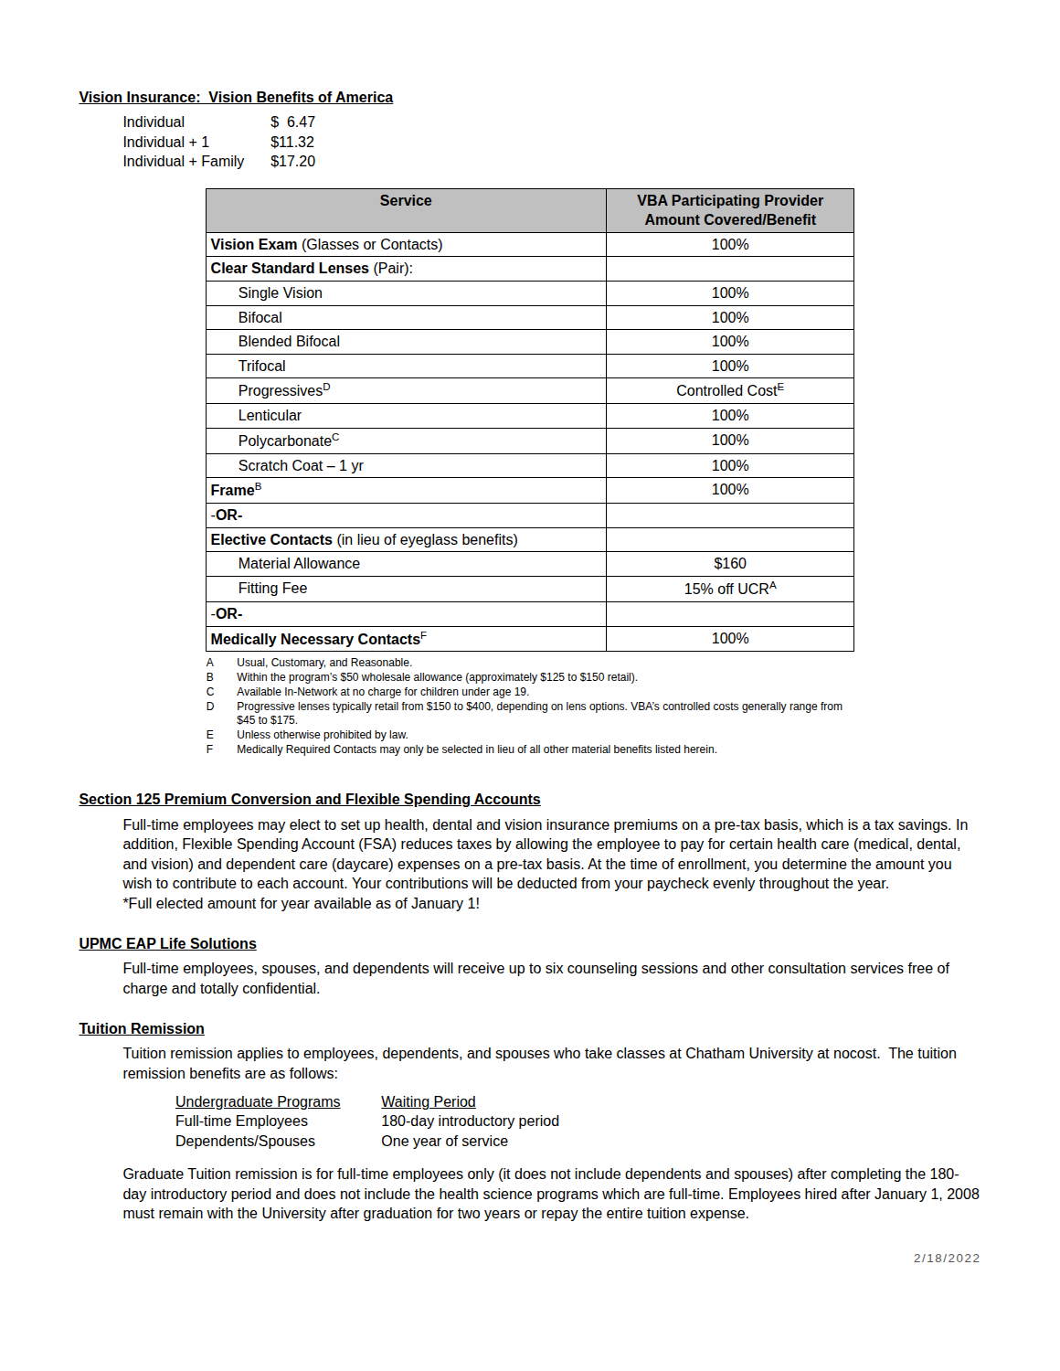Vision Insurance: Vision Benefits of America
| Individual | $ 6.47 |
| Individual + 1 | $11.32 |
| Individual + Family | $17.20 |
| Service | VBA Participating Provider Amount Covered/Benefit |
| --- | --- |
| Vision Exam (Glasses or Contacts) | 100% |
| Clear Standard Lenses (Pair): | |
| Single Vision | 100% |
| Bifocal | 100% |
| Blended Bifocal | 100% |
| Trifocal | 100% |
| Progressives D | Controlled Cost E |
| Lenticular | 100% |
| Polycarbonate C | 100% |
| Scratch Coat – 1 yr | 100% |
| Frame B | 100% |
| - OR- | |
| Elective Contacts (in lieu of eyeglass benefits) | |
| Material Allowance | $160 |
| Fitting Fee | 15% off UCR A |
| - OR- | |
| Medically Necessary Contacts F | 100% |
| A | Usual, Customary, and Reasonable. |
| B | Within the program’s $50 wholesale allowance (approximately $125 to $150 retail). |
| C | Available In-Network at no charge for children under age 19. |
| D | Progressive lenses typically retail from $150 to $400, depending on lens options. VBA’s controlled costs generally range from $45 to $175. |
| E | Unless otherwise prohibited by law. |
| F | Medically Required Contacts may only be selected in lieu of all other material benefits listed herein. |
Section 125 Premium Conversion and Flexible Spending Accounts
Full-time employees may elect to set up health, dental and vision insurance premiums on a pre-tax basis, which is a tax savings. In addition, Flexible Spending Account (FSA) reduces taxes by allowing the employee to pay for certain health care (medical, dental, and vision) and dependent care (daycare) expenses on a pre-tax basis. At the time of enrollment, you determine the amount you wish to contribute to each account. Your contributions will be deducted from your paycheck evenly throughout the year.
*Full elected amount for year available as of January 1!
UPMC EAP Life Solutions
Full-time employees, spouses, and dependents will receive up to six counseling sessions and other consultation services free of charge and totally confidential.
Tuition Remission
Tuition remission applies to employees, dependents, and spouses who take classes at Chatham University at nocost. The tuition remission benefits are as follows:
| Undergraduate Programs | Waiting Period |
| Full-time Employees | 180-day introductory period |
| Dependents/Spouses | One year of service |
Graduate Tuition remission is for full-time employees only (it does not include dependents and spouses) after completing the 180-day introductory period and does not include the health science programs which are full-time. Employees hired after January 1, 2008 must remain with the University after graduation for two years or repay the entire tuition expense.
2/18/2022